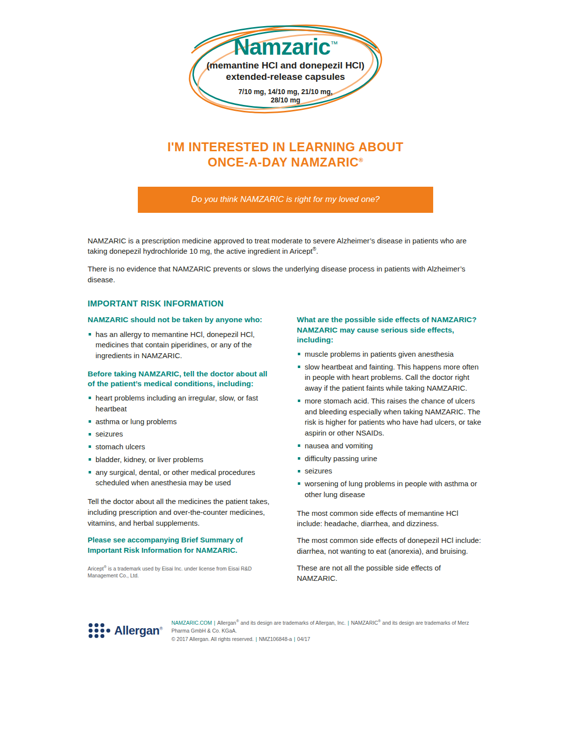Namzaric™
(memantine HCl and donepezil HCl)
extended-release capsules
7/10 mg, 14/10 mg, 21/10 mg,
28/10 mg
I'm interested in learning about
once-a-day NAMZARIC®
Do you think NAMZARIC is right for my loved one?
NAMZARIC is a prescription medicine approved to treat moderate to severe Alzheimer’s disease in patients who are taking donepezil hydrochloride 10 mg, the active ingredient in Aricept®.
There is no evidence that NAMZARIC prevents or slows the underlying disease process in patients with Alzheimer’s disease.
Important Risk Information
NAMZARIC should not be taken by anyone who:
has an allergy to memantine HCl, donepezil HCl, medicines that contain piperidines, or any of the ingredients in NAMZARIC.
Before taking NAMZARIC, tell the doctor about all of the patient’s medical conditions, including:
heart problems including an irregular, slow, or fast heartbeat
asthma or lung problems
seizures
stomach ulcers
bladder, kidney, or liver problems
any surgical, dental, or other medical procedures scheduled when anesthesia may be used
Tell the doctor about all the medicines the patient takes, including prescription and over-the-counter medicines, vitamins, and herbal supplements.
Please see accompanying Brief Summary of Important Risk Information for NAMZARIC.
Aricept® is a trademark used by Eisai Inc. under license from Eisai R&D Management Co., Ltd.
What are the possible side effects of NAMZARIC? NAMZARIC may cause serious side effects, including:
muscle problems in patients given anesthesia
slow heartbeat and fainting. This happens more often in people with heart problems. Call the doctor right away if the patient faints while taking NAMZARIC.
more stomach acid. This raises the chance of ulcers and bleeding especially when taking NAMZARIC. The risk is higher for patients who have had ulcers, or take aspirin or other NSAIDs.
nausea and vomiting
difficulty passing urine
seizures
worsening of lung problems in people with asthma or other lung disease
The most common side effects of memantine HCl include: headache, diarrhea, and dizziness.
The most common side effects of donepezil HCl include: diarrhea, not wanting to eat (anorexia), and bruising.
These are not all the possible side effects of NAMZARIC.
Allergan®
NAMZARIC.COM|Allergan® and its design are trademarks of Allergan, Inc.|NAMZARIC® and its design are trademarks of Merz Pharma GmbH & Co. KGaA.
© 2017 Allergan. All rights reserved.|NMZ106848-a|04/17